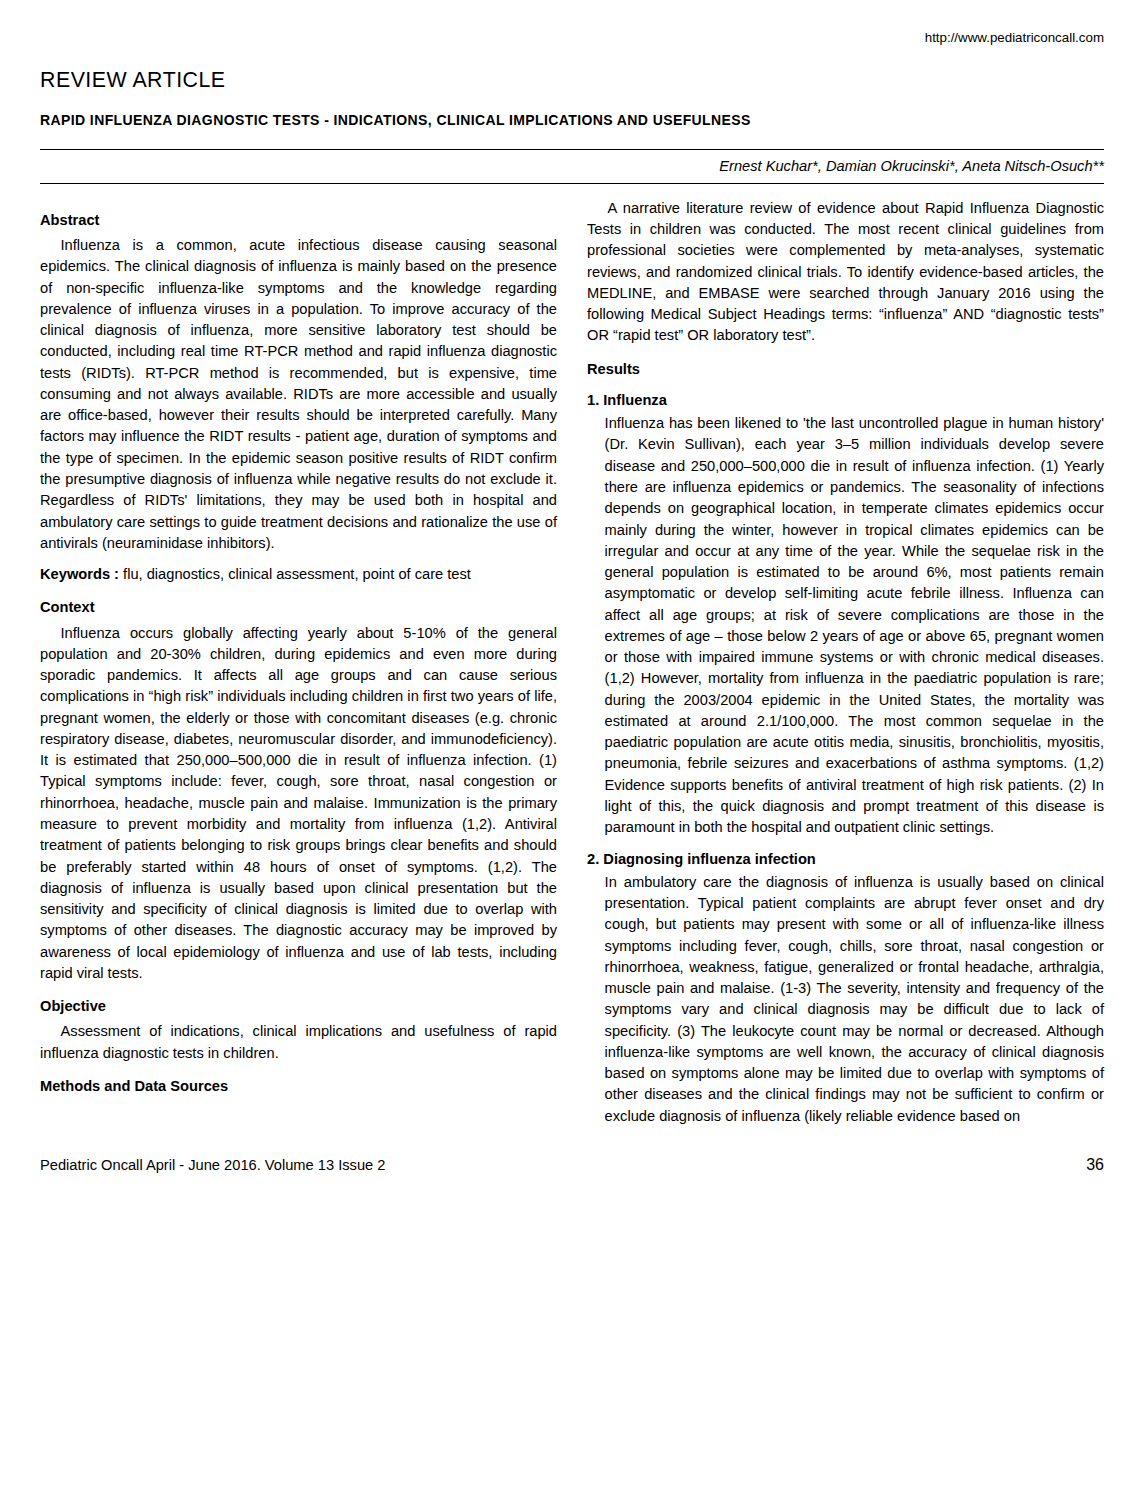http://www.pediatriconcall.com
REVIEW ARTICLE
Rapid Influenza Diagnostic Tests - Indications, Clinical Implications and Usefulness
Ernest Kuchar*, Damian Okrucinski*, Aneta Nitsch-Osuch**
Abstract
Influenza is a common, acute infectious disease causing seasonal epidemics. The clinical diagnosis of influenza is mainly based on the presence of non-specific influenza-like symptoms and the knowledge regarding prevalence of influenza viruses in a population. To improve accuracy of the clinical diagnosis of influenza, more sensitive laboratory test should be conducted, including real time RT-PCR method and rapid influenza diagnostic tests (RIDTs). RT-PCR method is recommended, but is expensive, time consuming and not always available. RIDTs are more accessible and usually are office-based, however their results should be interpreted carefully. Many factors may influence the RIDT results - patient age, duration of symptoms and the type of specimen. In the epidemic season positive results of RIDT confirm the presumptive diagnosis of influenza while negative results do not exclude it. Regardless of RIDTs' limitations, they may be used both in hospital and ambulatory care settings to guide treatment decisions and rationalize the use of antivirals (neuraminidase inhibitors).
Keywords : flu, diagnostics, clinical assessment, point of care test
Context
Influenza occurs globally affecting yearly about 5-10% of the general population and 20-30% children, during epidemics and even more during sporadic pandemics. It affects all age groups and can cause serious complications in “high risk” individuals including children in first two years of life, pregnant women, the elderly or those with concomitant diseases (e.g. chronic respiratory disease, diabetes, neuromuscular disorder, and immunodeficiency). It is estimated that 250,000–500,000 die in result of influenza infection. (1) Typical symptoms include: fever, cough, sore throat, nasal congestion or rhinorrhoea, headache, muscle pain and malaise. Immunization is the primary measure to prevent morbidity and mortality from influenza (1,2). Antiviral treatment of patients belonging to risk groups brings clear benefits and should be preferably started within 48 hours of onset of symptoms. (1,2). The diagnosis of influenza is usually based upon clinical presentation but the sensitivity and specificity of clinical diagnosis is limited due to overlap with symptoms of other diseases. The diagnostic accuracy may be improved by awareness of local epidemiology of influenza and use of lab tests, including rapid viral tests.
Objective
Assessment of indications, clinical implications and usefulness of rapid influenza diagnostic tests in children.
Methods and Data Sources
A narrative literature review of evidence about Rapid Influenza Diagnostic Tests in children was conducted. The most recent clinical guidelines from professional societies were complemented by meta-analyses, systematic reviews, and randomized clinical trials. To identify evidence-based articles, the MEDLINE, and EMBASE were searched through January 2016 using the following Medical Subject Headings terms: “influenza” AND “diagnostic tests” OR “rapid test” OR laboratory test”.
Results
1. Influenza
Influenza has been likened to 'the last uncontrolled plague in human history' (Dr. Kevin Sullivan), each year 3–5 million individuals develop severe disease and 250,000–500,000 die in result of influenza infection. (1) Yearly there are influenza epidemics or pandemics. The seasonality of infections depends on geographical location, in temperate climates epidemics occur mainly during the winter, however in tropical climates epidemics can be irregular and occur at any time of the year. While the sequelae risk in the general population is estimated to be around 6%, most patients remain asymptomatic or develop self-limiting acute febrile illness. Influenza can affect all age groups; at risk of severe complications are those in the extremes of age – those below 2 years of age or above 65, pregnant women or those with impaired immune systems or with chronic medical diseases. (1,2) However, mortality from influenza in the paediatric population is rare; during the 2003/2004 epidemic in the United States, the mortality was estimated at around 2.1/100,000. The most common sequelae in the paediatric population are acute otitis media, sinusitis, bronchiolitis, myositis, pneumonia, febrile seizures and exacerbations of asthma symptoms. (1,2) Evidence supports benefits of antiviral treatment of high risk patients. (2) In light of this, the quick diagnosis and prompt treatment of this disease is paramount in both the hospital and outpatient clinic settings.
2. Diagnosing influenza infection
In ambulatory care the diagnosis of influenza is usually based on clinical presentation. Typical patient complaints are abrupt fever onset and dry cough, but patients may present with some or all of influenza-like illness symptoms including fever, cough, chills, sore throat, nasal congestion or rhinorrhoea, weakness, fatigue, generalized or frontal headache, arthralgia, muscle pain and malaise. (1-3) The severity, intensity and frequency of the symptoms vary and clinical diagnosis may be difficult due to lack of specificity. (3) The leukocyte count may be normal or decreased. Although influenza-like symptoms are well known, the accuracy of clinical diagnosis based on symptoms alone may be limited due to overlap with symptoms of other diseases and the clinical findings may not be sufficient to confirm or exclude diagnosis of influenza (likely reliable evidence based on
Pediatric Oncall April - June 2016. Volume 13 Issue 2
36